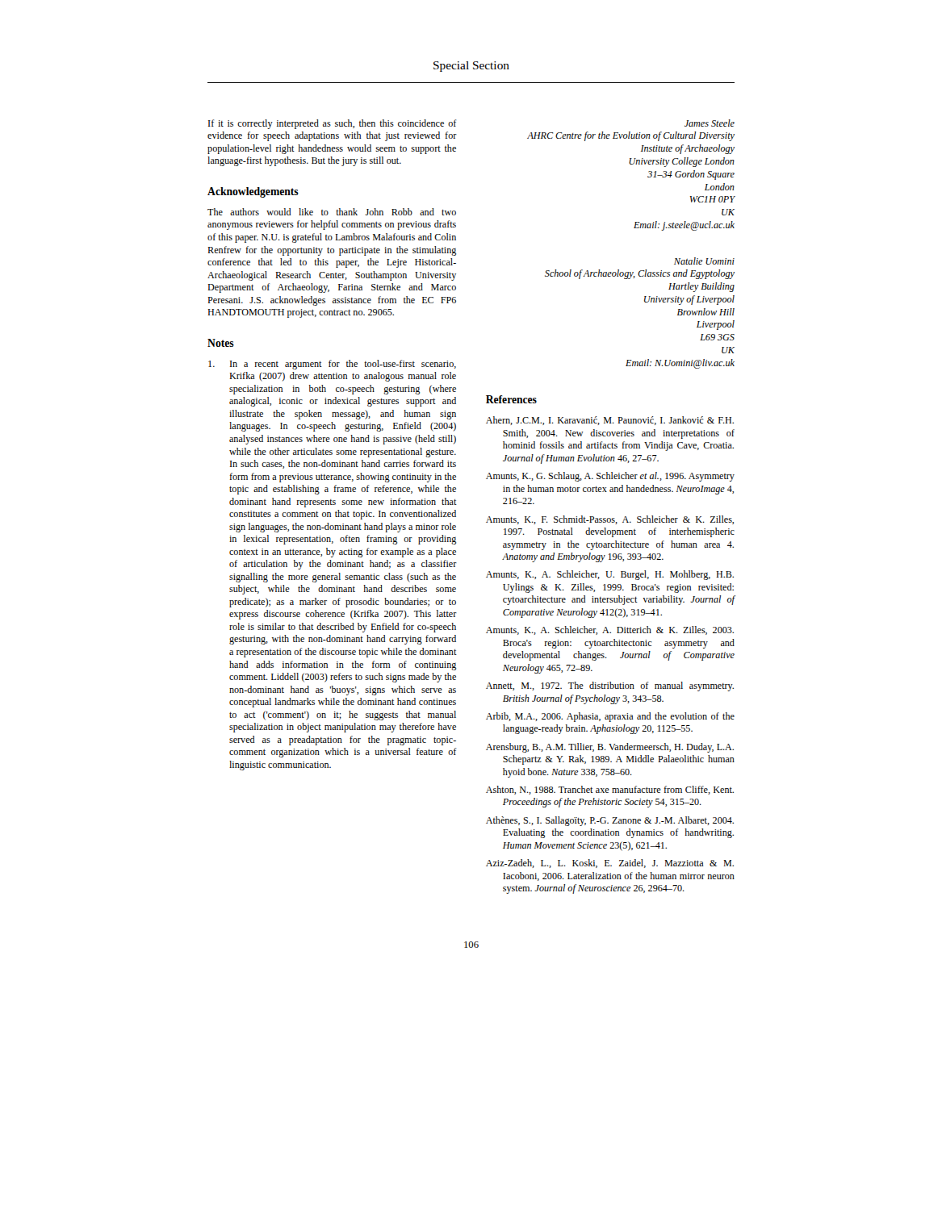Special Section
If it is correctly interpreted as such, then this coincidence of evidence for speech adaptations with that just reviewed for population-level right handedness would seem to support the language-first hypothesis. But the jury is still out.
Acknowledgements
The authors would like to thank John Robb and two anonymous reviewers for helpful comments on previous drafts of this paper. N.U. is grateful to Lambros Malafouris and Colin Renfrew for the opportunity to participate in the stimulating conference that led to this paper, the Lejre Historical-Archaeological Research Center, Southampton University Department of Archaeology, Farina Sternke and Marco Peresani. J.S. acknowledges assistance from the EC FP6 HANDTOMOUTH project, contract no. 29065.
Notes
1.
In a recent argument for the tool-use-first scenario, Krifka (2007) drew attention to analogous manual role specialization in both co-speech gesturing (where analogical, iconic or indexical gestures support and illustrate the spoken message), and human sign languages. In co-speech gesturing, Enfield (2004) analysed instances where one hand is passive (held still) while the other articulates some representational gesture. In such cases, the non-dominant hand carries forward its form from a previous utterance, showing continuity in the topic and establishing a frame of reference, while the dominant hand represents some new information that constitutes a comment on that topic. In conventionalized sign languages, the non-dominant hand plays a minor role in lexical representation, often framing or providing context in an utterance, by acting for example as a place of articulation by the dominant hand; as a classifier signalling the more general semantic class (such as the subject, while the dominant hand describes some predicate); as a marker of prosodic boundaries; or to express discourse coherence (Krifka 2007). This latter role is similar to that described by Enfield for co-speech gesturing, with the non-dominant hand carrying forward a representation of the discourse topic while the dominant hand adds information in the form of continuing comment. Liddell (2003) refers to such signs made by the non-dominant hand as 'buoys', signs which serve as conceptual landmarks while the dominant hand continues to act ('comment') on it; he suggests that manual specialization in object manipulation may therefore have served as a preadaptation for the pragmatic topic-comment organization which is a universal feature of linguistic communication.
James Steele
AHRC Centre for the Evolution of Cultural Diversity
Institute of Archaeology
University College London
31–34 Gordon Square
London
WC1H 0PY
UK
Email: j.steele@ucl.ac.uk
Natalie Uomini
School of Archaeology, Classics and Egyptology
Hartley Building
University of Liverpool
Brownlow Hill
Liverpool
L69 3GS
UK
Email: N.Uomini@liv.ac.uk
References
Ahern, J.C.M., I. Karavanić, M. Paunović, I. Janković & F.H. Smith, 2004. New discoveries and interpretations of hominid fossils and artifacts from Vindija Cave, Croatia. Journal of Human Evolution 46, 27–67.
Amunts, K., G. Schlaug, A. Schleicher et al., 1996. Asymmetry in the human motor cortex and handedness. NeuroImage 4, 216–22.
Amunts, K., F. Schmidt-Passos, A. Schleicher & K. Zilles, 1997. Postnatal development of interhemispheric asymmetry in the cytoarchitecture of human area 4. Anatomy and Embryology 196, 393–402.
Amunts, K., A. Schleicher, U. Burgel, H. Mohlberg, H.B. Uylings & K. Zilles, 1999. Broca's region revisited: cytoarchitecture and intersubject variability. Journal of Comparative Neurology 412(2), 319–41.
Amunts, K., A. Schleicher, A. Ditterich & K. Zilles, 2003. Broca's region: cytoarchitectonic asymmetry and developmental changes. Journal of Comparative Neurology 465, 72–89.
Annett, M., 1972. The distribution of manual asymmetry. British Journal of Psychology 3, 343–58.
Arbib, M.A., 2006. Aphasia, apraxia and the evolution of the language-ready brain. Aphasiology 20, 1125–55.
Arensburg, B., A.M. Tillier, B. Vandermeersch, H. Duday, L.A. Schepartz & Y. Rak, 1989. A Middle Palaeolithic human hyoid bone. Nature 338, 758–60.
Ashton, N., 1988. Tranchet axe manufacture from Cliffe, Kent. Proceedings of the Prehistoric Society 54, 315–20.
Athènes, S., I. Sallagoïty, P.-G. Zanone & J.-M. Albaret, 2004. Evaluating the coordination dynamics of handwriting. Human Movement Science 23(5), 621–41.
Aziz-Zadeh, L., L. Koski, E. Zaidel, J. Mazziotta & M. Iacoboni, 2006. Lateralization of the human mirror neuron system. Journal of Neuroscience 26, 2964–70.
106